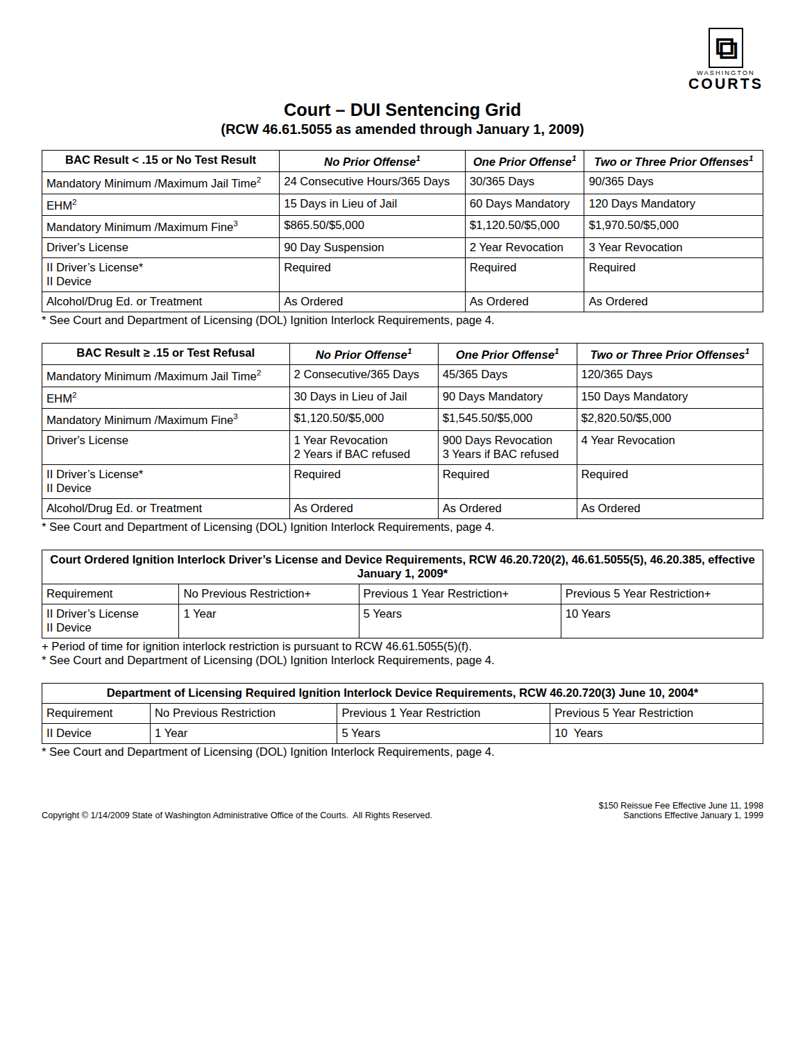⧉
WASHINGTON
COURTS
Court – DUI Sentencing Grid
(RCW 46.61.5055 as amended through January 1, 2009)
| BAC Result < .15 or No Test Result | No Prior Offense 1 | One Prior Offense 1 | Two or Three Prior Offenses 1 |
| --- | --- | --- | --- |
| Mandatory Minimum /Maximum Jail Time 2 | 24 Consecutive Hours/365 Days | 30/365 Days | 90/365 Days |
| EHM 2 | 15 Days in Lieu of Jail | 60 Days Mandatory | 120 Days Mandatory |
| Mandatory Minimum /Maximum Fine 3 | $865.50/$5,000 | $1,120.50/$5,000 | $1,970.50/$5,000 |
| Driver's License | 90 Day Suspension | 2 Year Revocation | 3 Year Revocation |
| II Driver’s License* II Device | Required | Required | Required |
| Alcohol/Drug Ed. or Treatment | As Ordered | As Ordered | As Ordered |
* See Court and Department of Licensing (DOL) Ignition Interlock Requirements, page 4.
| BAC Result ≥ .15 or Test Refusal | No Prior Offense 1 | One Prior Offense 1 | Two or Three Prior Offenses 1 |
| --- | --- | --- | --- |
| Mandatory Minimum /Maximum Jail Time 2 | 2 Consecutive/365 Days | 45/365 Days | 120/365 Days |
| EHM 2 | 30 Days in Lieu of Jail | 90 Days Mandatory | 150 Days Mandatory |
| Mandatory Minimum /Maximum Fine 3 | $1,120.50/$5,000 | $1,545.50/$5,000 | $2,820.50/$5,000 |
| Driver's License | 1 Year Revocation 2 Years if BAC refused | 900 Days Revocation 3 Years if BAC refused | 4 Year Revocation |
| II Driver’s License* II Device | Required | Required | Required |
| Alcohol/Drug Ed. or Treatment | As Ordered | As Ordered | As Ordered |
* See Court and Department of Licensing (DOL) Ignition Interlock Requirements, page 4.
| Court Ordered Ignition Interlock Driver’s License and Device Requirements, RCW 46.20.720(2), 46.61.5055(5), 46.20.385, effective January 1, 2009* |
| --- |
| Requirement | No Previous Restriction+ | Previous 1 Year Restriction+ | Previous 5 Year Restriction+ |
| II Driver’s License II Device | 1 Year | 5 Years | 10 Years |
+ Period of time for ignition interlock restriction is pursuant to RCW 46.61.5055(5)(f).
* See Court and Department of Licensing (DOL) Ignition Interlock Requirements, page 4.
| Department of Licensing Required Ignition Interlock Device Requirements, RCW 46.20.720(3) June 10, 2004* |
| --- |
| Requirement | No Previous Restriction | Previous 1 Year Restriction | Previous 5 Year Restriction |
| II Device | 1 Year | 5 Years | 10 Years |
* See Court and Department of Licensing (DOL) Ignition Interlock Requirements, page 4.
$150 Reissue Fee Effective June 11, 1998
Copyright © 1/14/2009 State of Washington Administrative Office of the Courts. All Rights Reserved. Sanctions Effective January 1, 1999